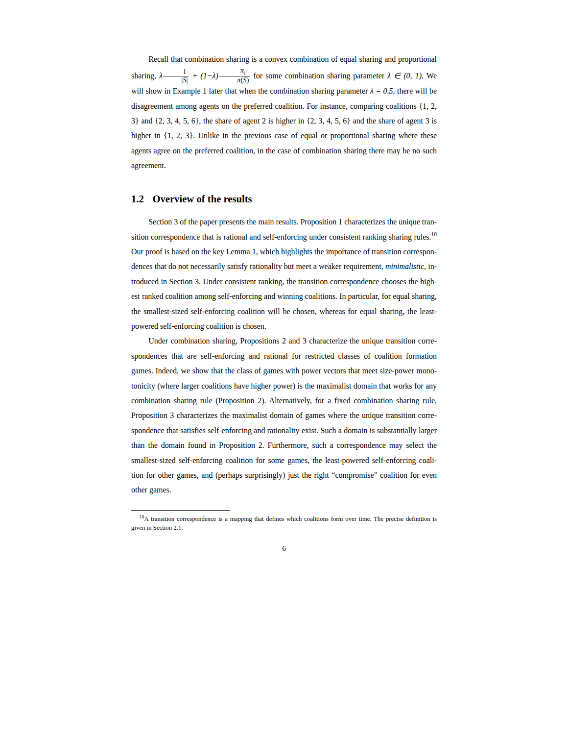Recall that combination sharing is a convex combination of equal sharing and proportional sharing, λ 1|S| + (1−λ) πi π(S) for some combination sharing parameter λ ∈ (0, 1), We will show in Example 1 later that when the combination sharing parameter λ = 0.5, there will be disagreement among agents on the preferred coalition. For instance, comparing coalitions {1, 2, 3} and {2, 3, 4, 5, 6}, the share of agent 2 is higher in {2, 3, 4, 5, 6} and the share of agent 3 is higher in {1, 2, 3}. Unlike in the previous case of equal or proportional sharing where these agents agree on the preferred coalition, in the case of combination sharing there may be no such agreement.
1.2 Overview of the results
Section 3 of the paper presents the main results. Proposition 1 characterizes the unique transition correspondence that is rational and self-enforcing under consistent ranking sharing rules.10 Our proof is based on the key Lemma 1, which highlights the importance of transition correspondences that do not necessarily satisfy rationality but meet a weaker requirement, minimalistic, introduced in Section 3. Under consistent ranking, the transition correspondence chooses the highest ranked coalition among self-enforcing and winning coalitions. In particular, for equal sharing, the smallest-sized self-enforcing coalition will be chosen, whereas for equal sharing, the least-powered self-enforcing coalition is chosen.
Under combination sharing, Propositions 2 and 3 characterize the unique transition correspondences that are self-enforcing and rational for restricted classes of coalition formation games. Indeed, we show that the class of games with power vectors that meet size-power monotonicity (where larger coalitions have higher power) is the maximalist domain that works for any combination sharing rule (Proposition 2). Alternatively, for a fixed combination sharing rule, Proposition 3 characterizes the maximalist domain of games where the unique transition correspondence that satisfies self-enforcing and rationality exist. Such a domain is substantially larger than the domain found in Proposition 2. Furthermore, such a correspondence may select the smallest-sized self-enforcing coalition for some games, the least-powered self-enforcing coalition for other games, and (perhaps surprisingly) just the right “compromise” coalition for even other games.
10A transition correspondence is a mapping that defines which coalitions form over time. The precise definition is given in Section 2.1.
6